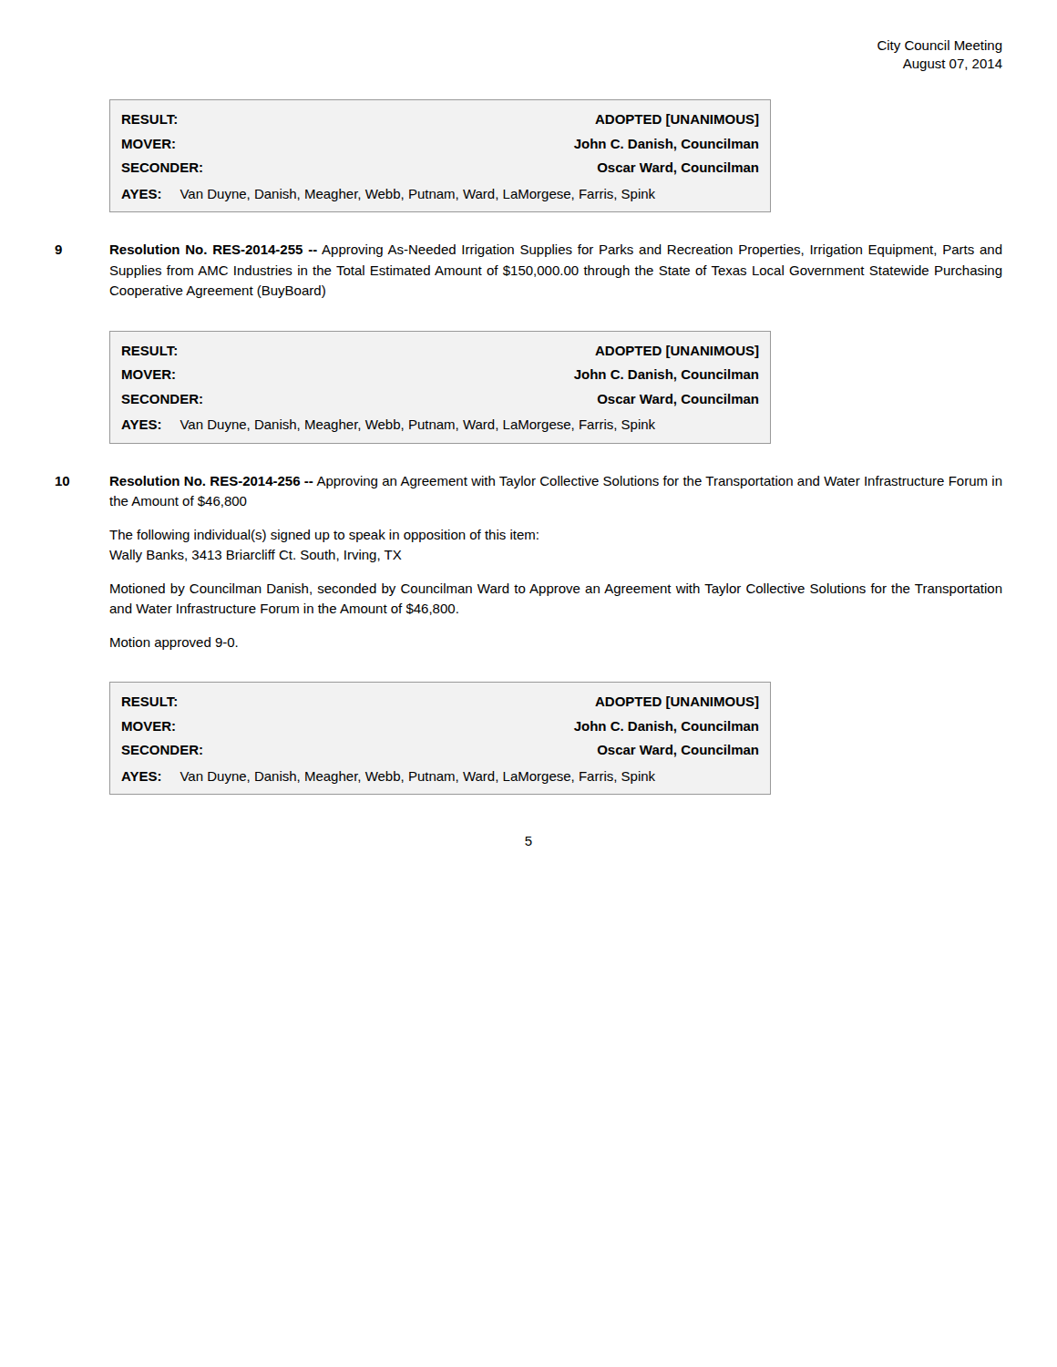City Council Meeting
August 07, 2014
RESULT: ADOPTED [UNANIMOUS]
MOVER: John C. Danish, Councilman
SECONDER: Oscar Ward, Councilman
AYES: Van Duyne, Danish, Meagher, Webb, Putnam, Ward, LaMorgese, Farris, Spink
9
Resolution No. RES-2014-255 -- Approving As-Needed Irrigation Supplies for Parks and Recreation Properties, Irrigation Equipment, Parts and Supplies from AMC Industries in the Total Estimated Amount of $150,000.00 through the State of Texas Local Government Statewide Purchasing Cooperative Agreement (BuyBoard)
RESULT: ADOPTED [UNANIMOUS]
MOVER: John C. Danish, Councilman
SECONDER: Oscar Ward, Councilman
AYES: Van Duyne, Danish, Meagher, Webb, Putnam, Ward, LaMorgese, Farris, Spink
10
Resolution No. RES-2014-256 -- Approving an Agreement with Taylor Collective Solutions for the Transportation and Water Infrastructure Forum in the Amount of $46,800
The following individual(s) signed up to speak in opposition of this item:
Wally Banks, 3413 Briarcliff Ct. South, Irving, TX
Motioned by Councilman Danish, seconded by Councilman Ward to Approve an Agreement with Taylor Collective Solutions for the Transportation and Water Infrastructure Forum in the Amount of $46,800.
Motion approved 9-0.
RESULT: ADOPTED [UNANIMOUS]
MOVER: John C. Danish, Councilman
SECONDER: Oscar Ward, Councilman
AYES: Van Duyne, Danish, Meagher, Webb, Putnam, Ward, LaMorgese, Farris, Spink
5